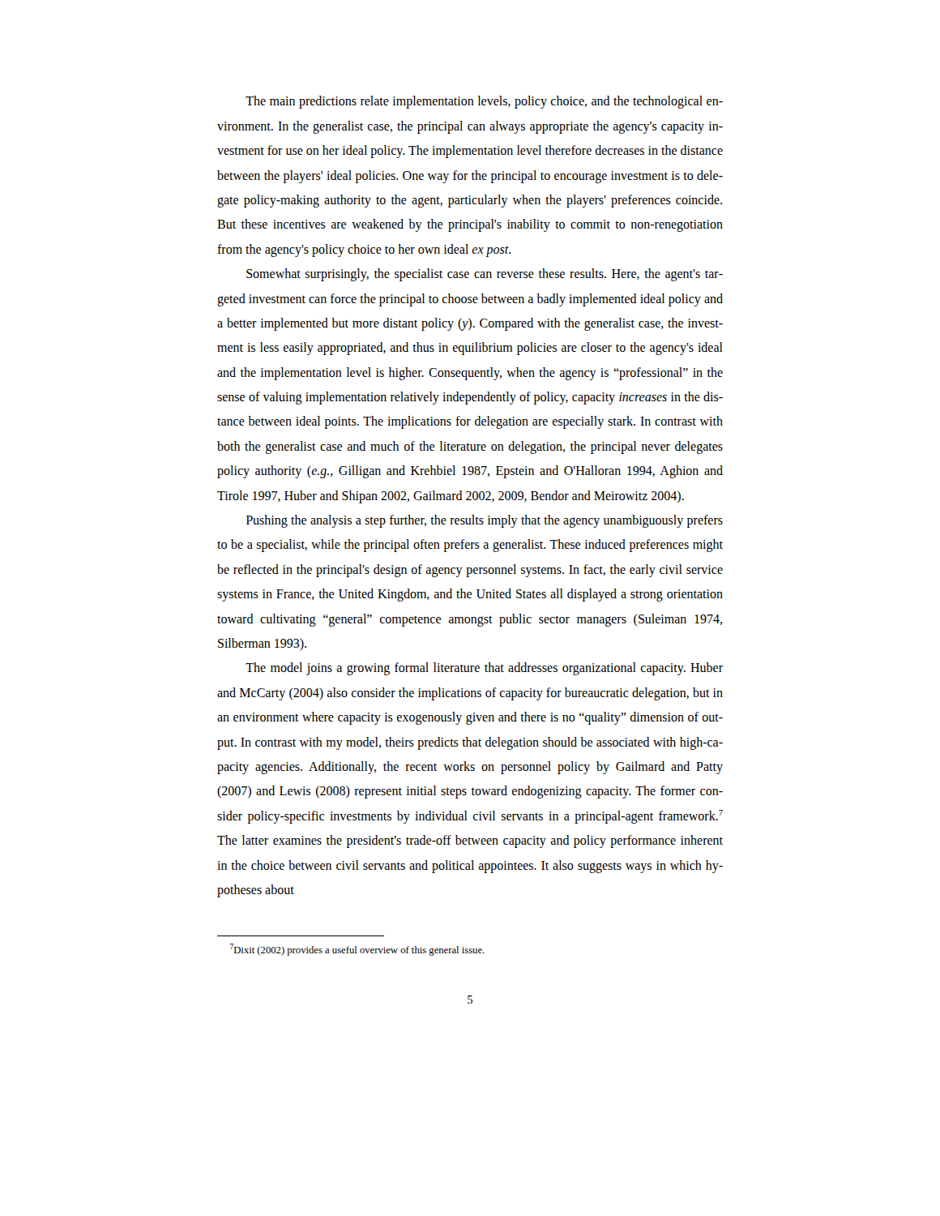The main predictions relate implementation levels, policy choice, and the technological environment. In the generalist case, the principal can always appropriate the agency's capacity investment for use on her ideal policy. The implementation level therefore decreases in the distance between the players' ideal policies. One way for the principal to encourage investment is to delegate policy-making authority to the agent, particularly when the players' preferences coincide. But these incentives are weakened by the principal's inability to commit to non-renegotiation from the agency's policy choice to her own ideal ex post.
Somewhat surprisingly, the specialist case can reverse these results. Here, the agent's targeted investment can force the principal to choose between a badly implemented ideal policy and a better implemented but more distant policy (y). Compared with the generalist case, the investment is less easily appropriated, and thus in equilibrium policies are closer to the agency's ideal and the implementation level is higher. Consequently, when the agency is “professional” in the sense of valuing implementation relatively independently of policy, capacity increases in the distance between ideal points. The implications for delegation are especially stark. In contrast with both the generalist case and much of the literature on delegation, the principal never delegates policy authority (e.g., Gilligan and Krehbiel 1987, Epstein and O'Halloran 1994, Aghion and Tirole 1997, Huber and Shipan 2002, Gailmard 2002, 2009, Bendor and Meirowitz 2004).
Pushing the analysis a step further, the results imply that the agency unambiguously prefers to be a specialist, while the principal often prefers a generalist. These induced preferences might be reflected in the principal's design of agency personnel systems. In fact, the early civil service systems in France, the United Kingdom, and the United States all displayed a strong orientation toward cultivating “general” competence amongst public sector managers (Suleiman 1974, Silberman 1993).
The model joins a growing formal literature that addresses organizational capacity. Huber and McCarty (2004) also consider the implications of capacity for bureaucratic delegation, but in an environment where capacity is exogenously given and there is no “quality” dimension of output. In contrast with my model, theirs predicts that delegation should be associated with high-capacity agencies. Additionally, the recent works on personnel policy by Gailmard and Patty (2007) and Lewis (2008) represent initial steps toward endogenizing capacity. The former consider policy-specific investments by individual civil servants in a principal-agent framework.7 The latter examines the president's trade-off between capacity and policy performance inherent in the choice between civil servants and political appointees. It also suggests ways in which hypotheses about
7Dixit (2002) provides a useful overview of this general issue.
5